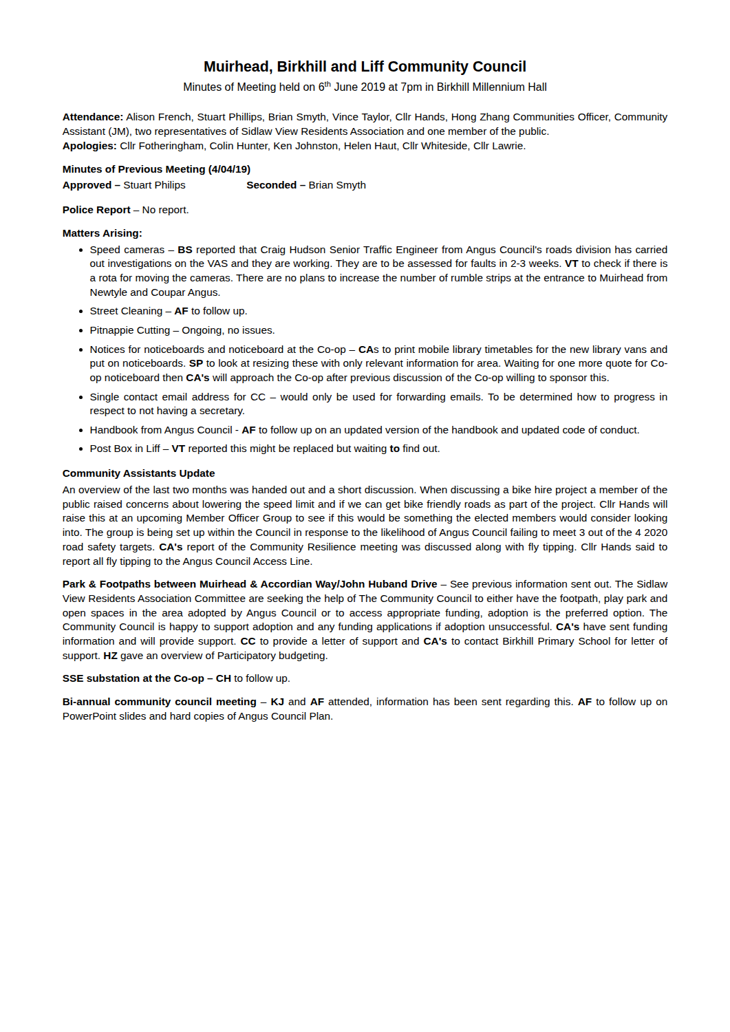Muirhead, Birkhill and Liff Community Council
Minutes of Meeting held on 6th June 2019 at 7pm in Birkhill Millennium Hall
Attendance: Alison French, Stuart Phillips, Brian Smyth, Vince Taylor, Cllr Hands, Hong Zhang Communities Officer, Community Assistant (JM), two representatives of Sidlaw View Residents Association and one member of the public.
Apologies: Cllr Fotheringham, Colin Hunter, Ken Johnston, Helen Haut, Cllr Whiteside, Cllr Lawrie.
Minutes of Previous Meeting (4/04/19)
Approved – Stuart Philips Seconded – Brian Smyth
Police Report – No report.
Matters Arising:
Speed cameras – BS reported that Craig Hudson Senior Traffic Engineer from Angus Council's roads division has carried out investigations on the VAS and they are working. They are to be assessed for faults in 2-3 weeks. VT to check if there is a rota for moving the cameras. There are no plans to increase the number of rumble strips at the entrance to Muirhead from Newtyle and Coupar Angus.
Street Cleaning – AF to follow up.
Pitnappie Cutting – Ongoing, no issues.
Notices for noticeboards and noticeboard at the Co-op – CAs to print mobile library timetables for the new library vans and put on noticeboards. SP to look at resizing these with only relevant information for area. Waiting for one more quote for Co-op noticeboard then CA's will approach the Co-op after previous discussion of the Co-op willing to sponsor this.
Single contact email address for CC – would only be used for forwarding emails. To be determined how to progress in respect to not having a secretary.
Handbook from Angus Council - AF to follow up on an updated version of the handbook and updated code of conduct.
Post Box in Liff – VT reported this might be replaced but waiting to find out.
Community Assistants Update
An overview of the last two months was handed out and a short discussion. When discussing a bike hire project a member of the public raised concerns about lowering the speed limit and if we can get bike friendly roads as part of the project. Cllr Hands will raise this at an upcoming Member Officer Group to see if this would be something the elected members would consider looking into. The group is being set up within the Council in response to the likelihood of Angus Council failing to meet 3 out of the 4 2020 road safety targets. CA's report of the Community Resilience meeting was discussed along with fly tipping. Cllr Hands said to report all fly tipping to the Angus Council Access Line.
Park & Footpaths between Muirhead & Accordian Way/John Huband Drive – See previous information sent out. The Sidlaw View Residents Association Committee are seeking the help of The Community Council to either have the footpath, play park and open spaces in the area adopted by Angus Council or to access appropriate funding, adoption is the preferred option. The Community Council is happy to support adoption and any funding applications if adoption unsuccessful. CA's have sent funding information and will provide support. CC to provide a letter of support and CA's to contact Birkhill Primary School for letter of support. HZ gave an overview of Participatory budgeting.
SSE substation at the Co-op – CH to follow up.
Bi-annual community council meeting – KJ and AF attended, information has been sent regarding this. AF to follow up on PowerPoint slides and hard copies of Angus Council Plan.